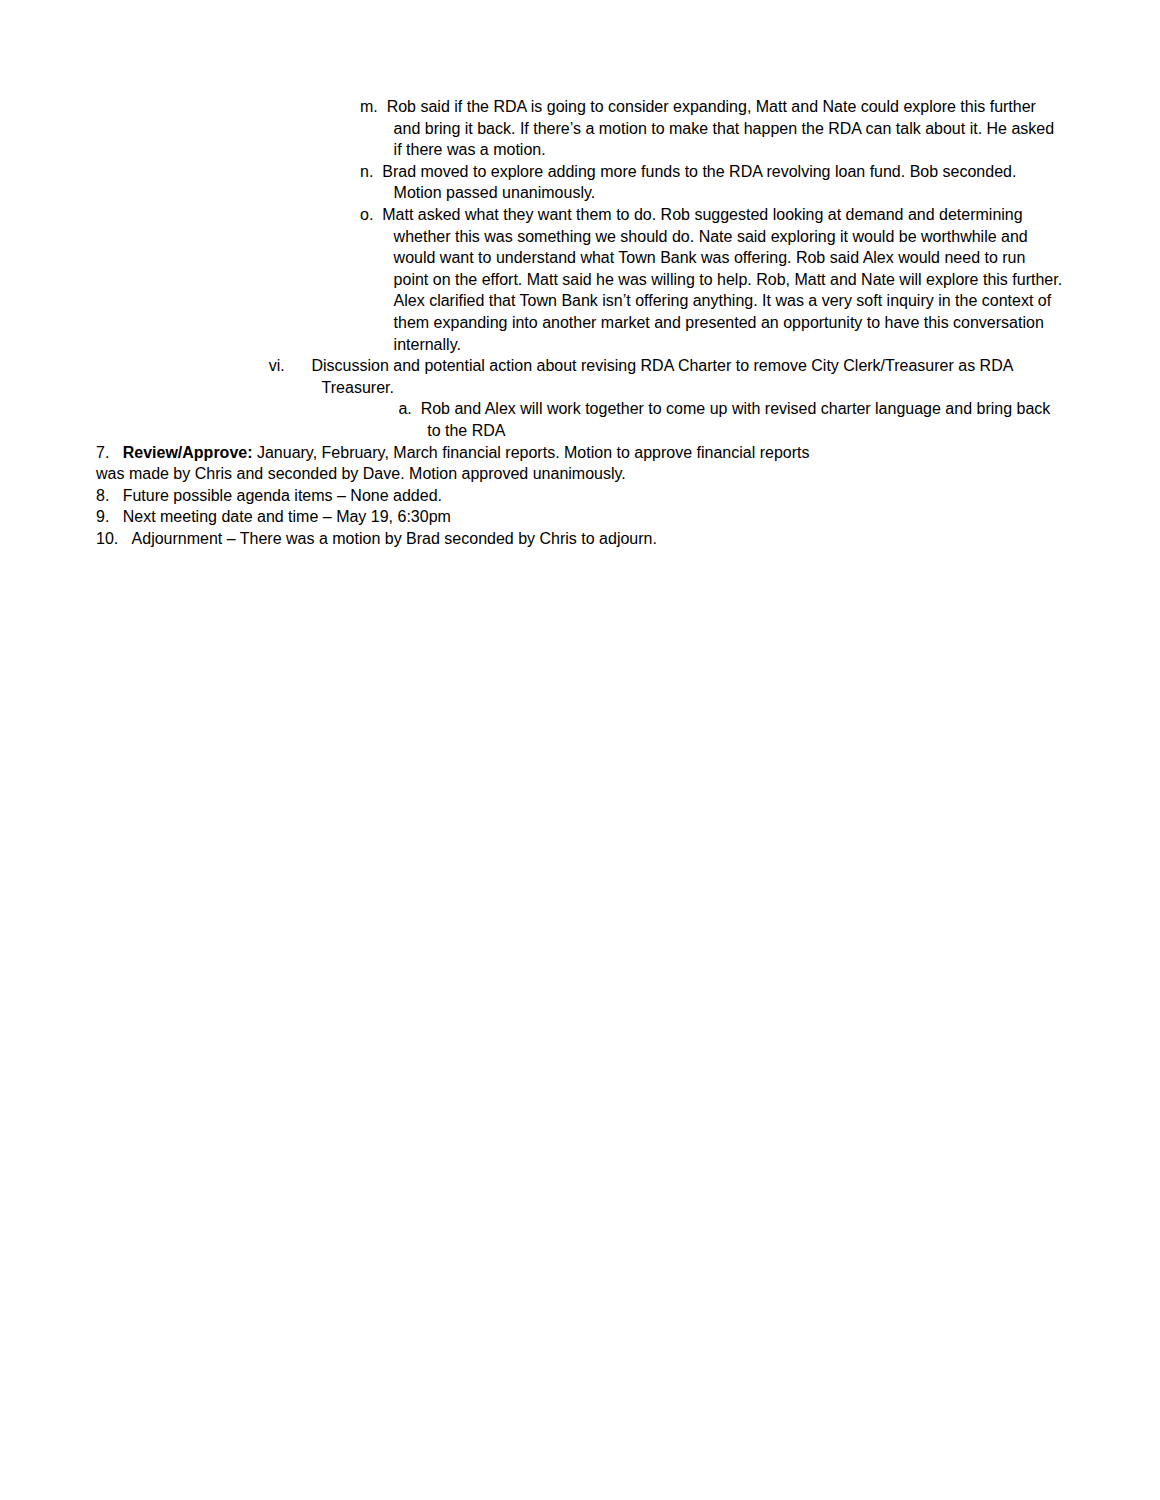m. Rob said if the RDA is going to consider expanding, Matt and Nate could explore this further and bring it back. If there’s a motion to make that happen the RDA can talk about it. He asked if there was a motion.
n. Brad moved to explore adding more funds to the RDA revolving loan fund. Bob seconded. Motion passed unanimously.
o. Matt asked what they want them to do. Rob suggested looking at demand and determining whether this was something we should do. Nate said exploring it would be worthwhile and would want to understand what Town Bank was offering. Rob said Alex would need to run point on the effort. Matt said he was willing to help. Rob, Matt and Nate will explore this further. Alex clarified that Town Bank isn’t offering anything. It was a very soft inquiry in the context of them expanding into another market and presented an opportunity to have this conversation internally.
vi. Discussion and potential action about revising RDA Charter to remove City Clerk/Treasurer as RDA Treasurer.
a. Rob and Alex will work together to come up with revised charter language and bring back to the RDA
7. Review/Approve: January, February, March financial reports. Motion to approve financial reports
was made by Chris and seconded by Dave. Motion approved unanimously.
8. Future possible agenda items – None added.
9. Next meeting date and time – May 19, 6:30pm
10. Adjournment – There was a motion by Brad seconded by Chris to adjourn.